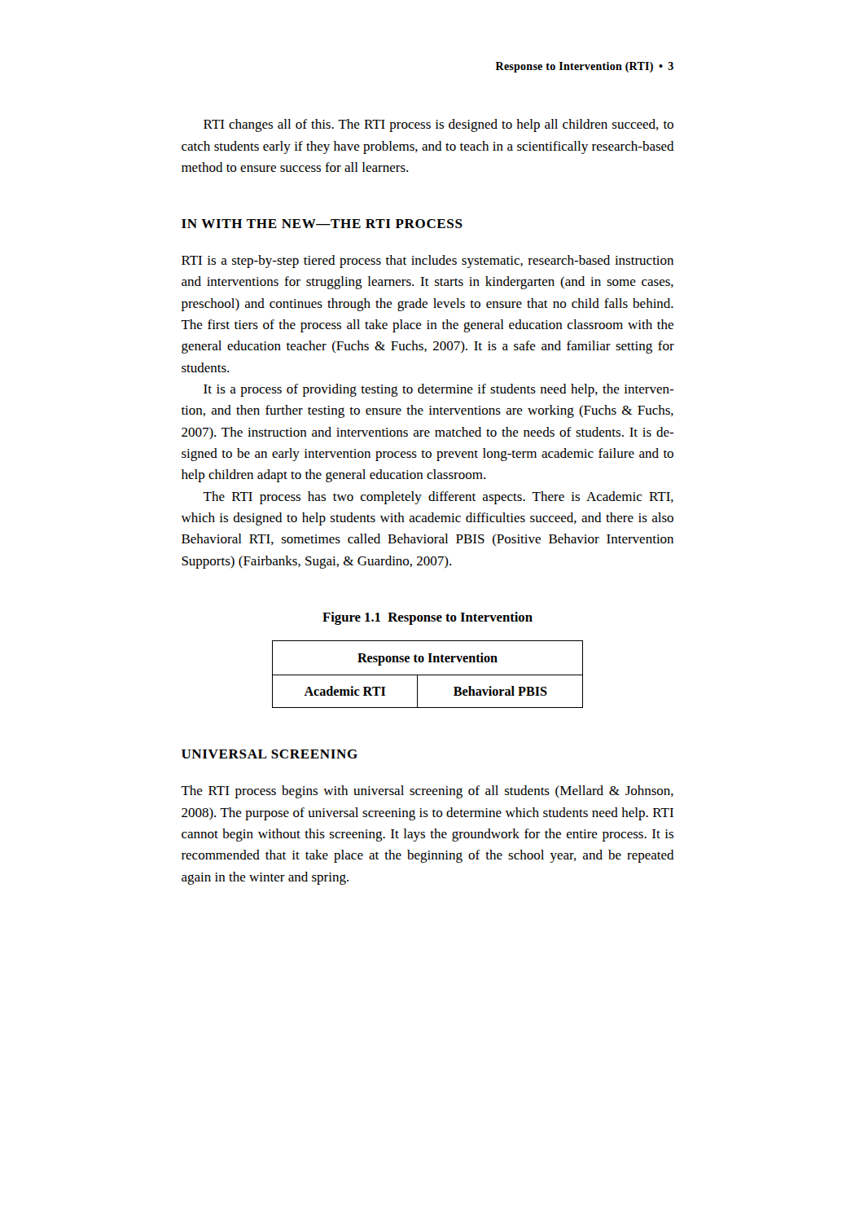Response to Intervention (RTI)•3
RTI changes all of this. The RTI process is designed to help all children succeed, to catch students early if they have problems, and to teach in a scientifically research-based method to ensure success for all learners.
IN WITH THE NEW—THE RTI PROCESS
RTI is a step-by-step tiered process that includes systematic, research-based instruction and interventions for struggling learners. It starts in kindergarten (and in some cases, preschool) and continues through the grade levels to ensure that no child falls behind. The first tiers of the process all take place in the general education classroom with the general education teacher (Fuchs & Fuchs, 2007). It is a safe and familiar setting for students.
It is a process of providing testing to determine if students need help, the intervention, and then further testing to ensure the interventions are working (Fuchs & Fuchs, 2007). The instruction and interventions are matched to the needs of students. It is designed to be an early intervention process to prevent long-term academic failure and to help children adapt to the general education classroom.
The RTI process has two completely different aspects. There is Academic RTI, which is designed to help students with academic difficulties succeed, and there is also Behavioral RTI, sometimes called Behavioral PBIS (Positive Behavior Intervention Supports) (Fairbanks, Sugai, & Guardino, 2007).
Figure 1.1 Response to Intervention
| Response to Intervention |
| Academic RTI | Behavioral PBIS |
UNIVERSAL SCREENING
The RTI process begins with universal screening of all students (Mellard & Johnson, 2008). The purpose of universal screening is to determine which students need help. RTI cannot begin without this screening. It lays the groundwork for the entire process. It is recommended that it take place at the beginning of the school year, and be repeated again in the winter and spring.